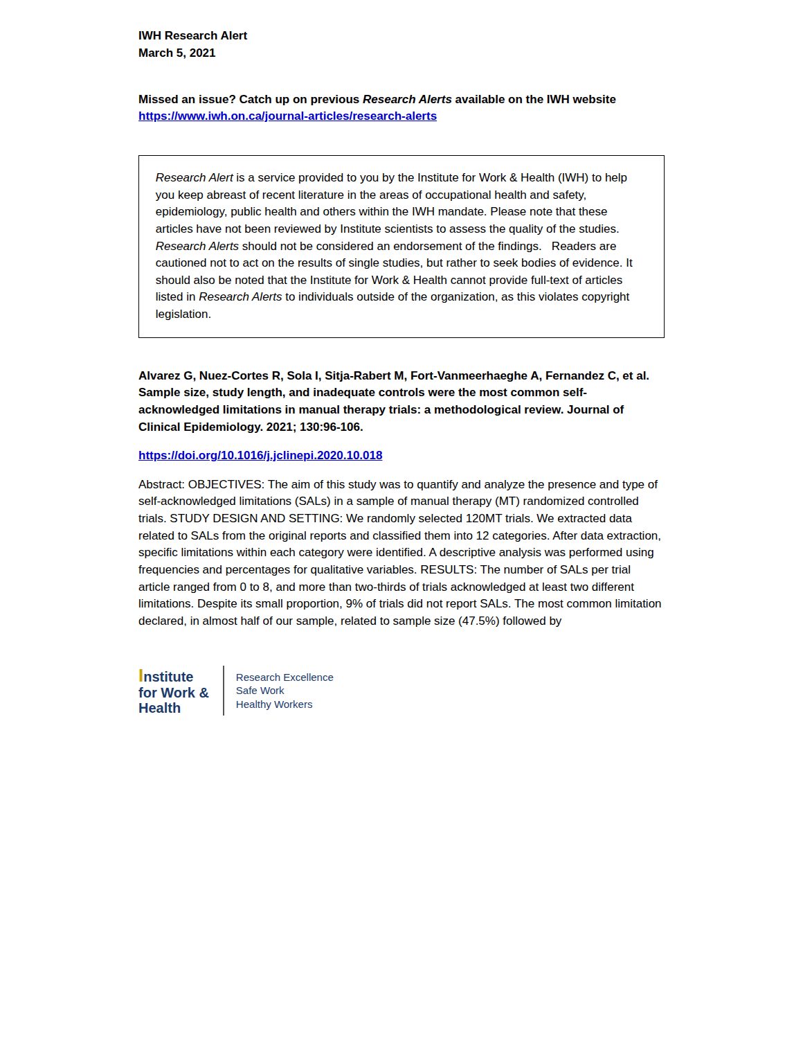IWH Research Alert
March 5, 2021
Missed an issue? Catch up on previous Research Alerts available on the IWH website https://www.iwh.on.ca/journal-articles/research-alerts
Research Alert is a service provided to you by the Institute for Work & Health (IWH) to help you keep abreast of recent literature in the areas of occupational health and safety, epidemiology, public health and others within the IWH mandate. Please note that these articles have not been reviewed by Institute scientists to assess the quality of the studies. Research Alerts should not be considered an endorsement of the findings. Readers are cautioned not to act on the results of single studies, but rather to seek bodies of evidence. It should also be noted that the Institute for Work & Health cannot provide full-text of articles listed in Research Alerts to individuals outside of the organization, as this violates copyright legislation.
Alvarez G, Nuez-Cortes R, Sola I, Sitja-Rabert M, Fort-Vanmeerhaeghe A, Fernandez C, et al. Sample size, study length, and inadequate controls were the most common self-acknowledged limitations in manual therapy trials: a methodological review. Journal of Clinical Epidemiology. 2021; 130:96-106.
https://doi.org/10.1016/j.jclinepi.2020.10.018
Abstract: OBJECTIVES: The aim of this study was to quantify and analyze the presence and type of self-acknowledged limitations (SALs) in a sample of manual therapy (MT) randomized controlled trials. STUDY DESIGN AND SETTING: We randomly selected 120MT trials. We extracted data related to SALs from the original reports and classified them into 12 categories. After data extraction, specific limitations within each category were identified. A descriptive analysis was performed using frequencies and percentages for qualitative variables. RESULTS: The number of SALs per trial article ranged from 0 to 8, and more than two-thirds of trials acknowledged at least two different limitations. Despite its small proportion, 9% of trials did not report SALs. The most common limitation declared, in almost half of our sample, related to sample size (47.5%) followed by
Institute
for Work &
Health
Research Excellence
Safe Work
Healthy Workers